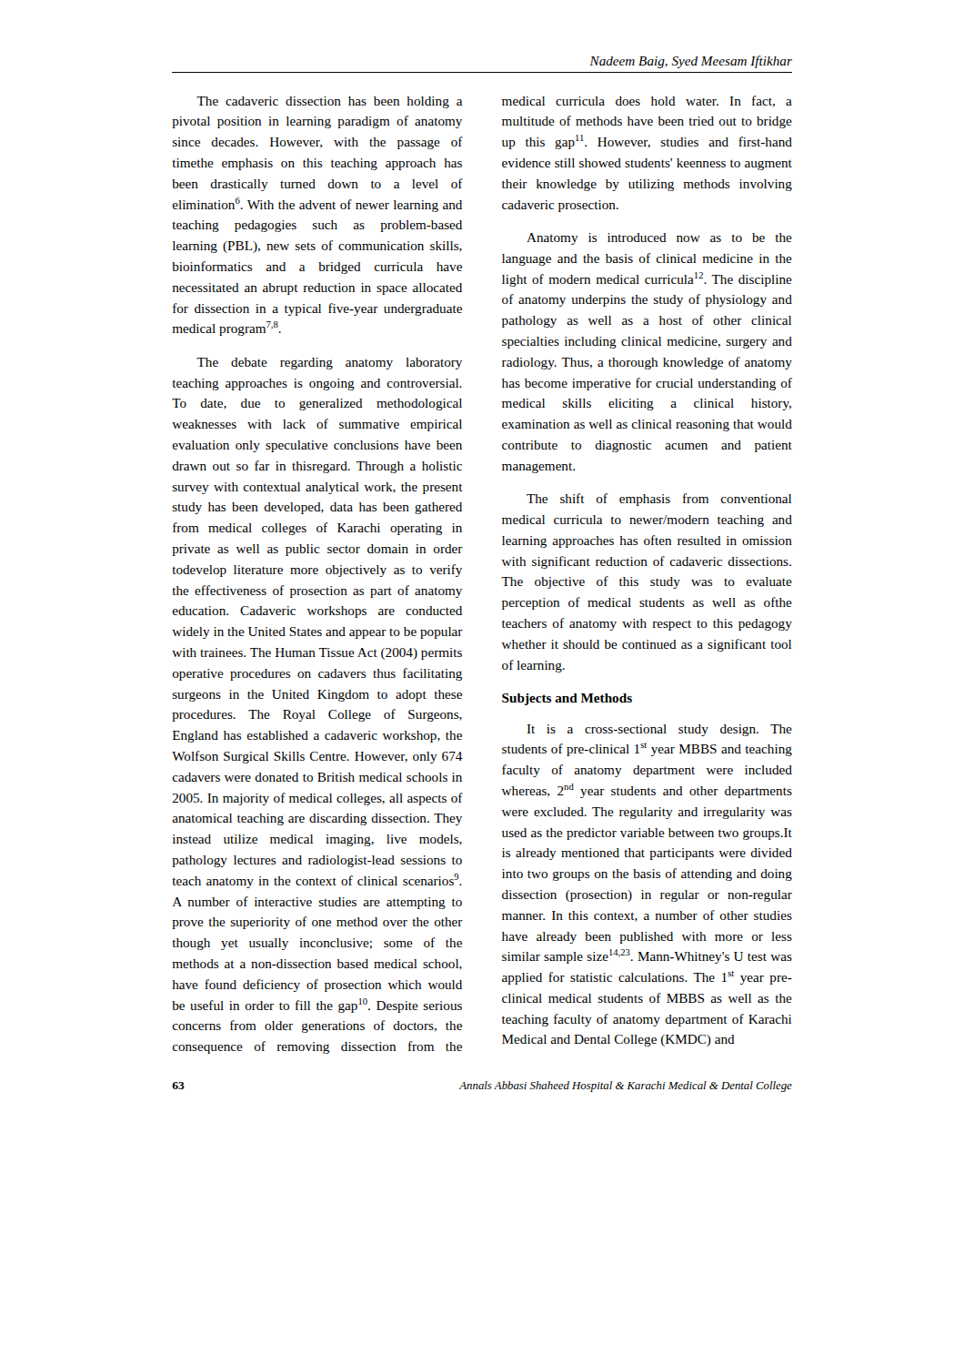Nadeem Baig, Syed Meesam Iftikhar
The cadaveric dissection has been holding a pivotal position in learning paradigm of anatomy since decades. However, with the passage of timethe emphasis on this teaching approach has been drastically turned down to a level of elimination6. With the advent of newer learning and teaching pedagogies such as problem-based learning (PBL), new sets of communication skills, bioinformatics and a bridged curricula have necessitated an abrupt reduction in space allocated for dissection in a typical five-year undergraduate medical program7,8.
The debate regarding anatomy laboratory teaching approaches is ongoing and controversial. To date, due to generalized methodological weaknesses with lack of summative empirical evaluation only speculative conclusions have been drawn out so far in thisregard. Through a holistic survey with contextual analytical work, the present study has been developed, data has been gathered from medical colleges of Karachi operating in private as well as public sector domain in order todevelop literature more objectively as to verify the effectiveness of prosection as part of anatomy education. Cadaveric workshops are conducted widely in the United States and appear to be popular with trainees. The Human Tissue Act (2004) permits operative procedures on cadavers thus facilitating surgeons in the United Kingdom to adopt these procedures. The Royal College of Surgeons, England has established a cadaveric workshop, the Wolfson Surgical Skills Centre. However, only 674 cadavers were donated to British medical schools in 2005. In majority of medical colleges, all aspects of anatomical teaching are discarding dissection. They instead utilize medical imaging, live models, pathology lectures and radiologist-lead sessions to teach anatomy in the context of clinical scenarios9. A number of interactive studies are attempting to prove the superiority of one method over the other though yet usually inconclusive; some of the methods at a non-dissection based medical school, have found deficiency of prosection which would be useful in order to fill the gap10. Despite serious concerns from older generations of doctors, the consequence of removing dissection from the medical curricula does hold water. In fact, a multitude of methods have been tried out to bridge up this gap11. However, studies and first-hand evidence still showed students' keenness to augment their knowledge by utilizing methods involving cadaveric prosection.
Anatomy is introduced now as to be the language and the basis of clinical medicine in the light of modern medical curricula12. The discipline of anatomy underpins the study of physiology and pathology as well as a host of other clinical specialties including clinical medicine, surgery and radiology. Thus, a thorough knowledge of anatomy has become imperative for crucial understanding of medical skills eliciting a clinical history, examination as well as clinical reasoning that would contribute to diagnostic acumen and patient management.
The shift of emphasis from conventional medical curricula to newer/modern teaching and learning approaches has often resulted in omission with significant reduction of cadaveric dissections. The objective of this study was to evaluate perception of medical students as well as ofthe teachers of anatomy with respect to this pedagogy whether it should be continued as a significant tool of learning.
Subjects and Methods
It is a cross-sectional study design. The students of pre-clinical 1st year MBBS and teaching faculty of anatomy department were included whereas, 2nd year students and other departments were excluded. The regularity and irregularity was used as the predictor variable between two groups.It is already mentioned that participants were divided into two groups on the basis of attending and doing dissection (prosection) in regular or non-regular manner. In this context, a number of other studies have already been published with more or less similar sample size14,23. Mann-Whitney's U test was applied for statistic calculations. The 1st year pre-clinical medical students of MBBS as well as the teaching faculty of anatomy department of Karachi Medical and Dental College (KMDC) and
63 Annals Abbasi Shaheed Hospital & Karachi Medical & Dental College